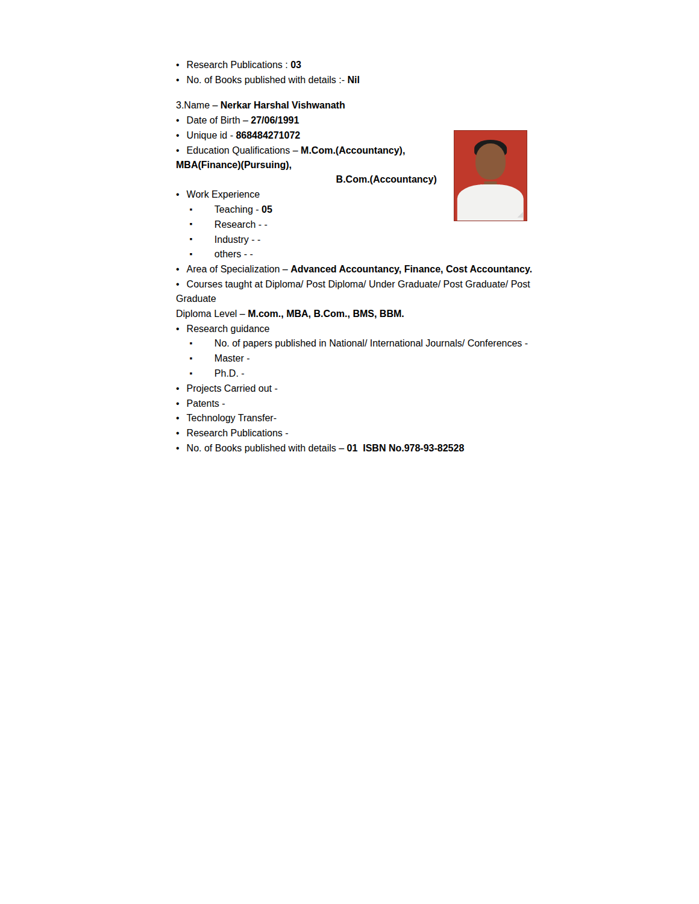Research Publications : 03
No. of Books published with details :- Nil
3.Name – Nerkar Harshal Vishwanath
Date of Birth – 27/06/1991
Unique id - 868484271072
Education Qualifications – M.Com.(Accountancy), MBA(Finance)(Pursuing),
B.Com.(Accountancy)
Work Experience
Teaching - 05
Research - -
Industry - -
others - -
Area of Specialization – Advanced Accountancy, Finance, Cost Accountancy.
Courses taught at Diploma/ Post Diploma/ Under Graduate/ Post Graduate/ Post Graduate
Diploma Level – M.com., MBA, B.Com., BMS, BBM.
Research guidance
No. of papers published in National/ International Journals/ Conferences -
Master -
Ph.D. -
Projects Carried out -
Patents -
Technology Transfer-
Research Publications -
No. of Books published with details – 01 ISBN No.978-93-82528